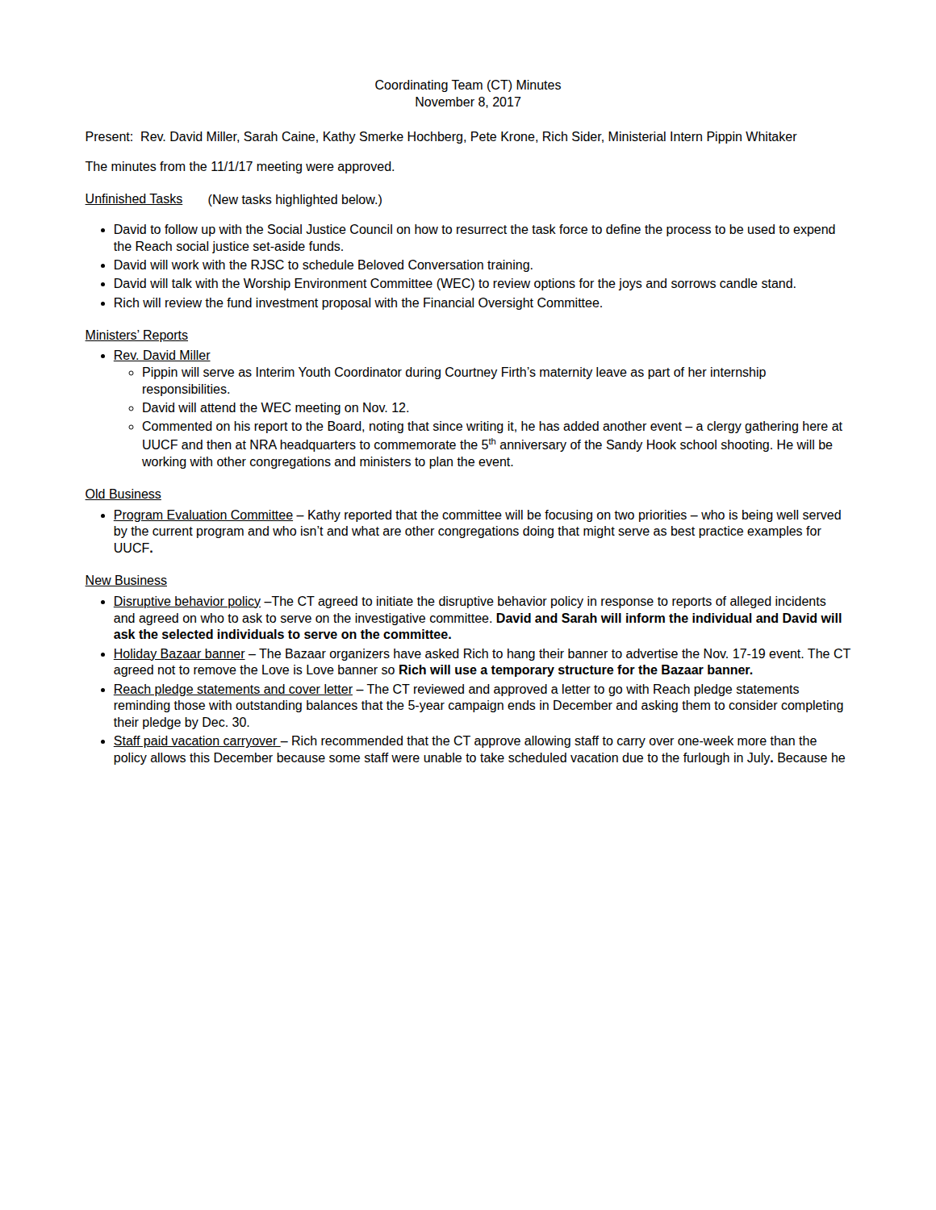Coordinating Team (CT) Minutes
November 8, 2017
Present: Rev. David Miller, Sarah Caine, Kathy Smerke Hochberg, Pete Krone, Rich Sider, Ministerial Intern Pippin Whitaker
The minutes from the 11/1/17 meeting were approved.
Unfinished Tasks
(New tasks highlighted below.)
David to follow up with the Social Justice Council on how to resurrect the task force to define the process to be used to expend the Reach social justice set-aside funds.
David will work with the RJSC to schedule Beloved Conversation training.
David will talk with the Worship Environment Committee (WEC) to review options for the joys and sorrows candle stand.
Rich will review the fund investment proposal with the Financial Oversight Committee.
Ministers’ Reports
Rev. David Miller
Pippin will serve as Interim Youth Coordinator during Courtney Firth’s maternity leave as part of her internship responsibilities.
David will attend the WEC meeting on Nov. 12.
Commented on his report to the Board, noting that since writing it, he has added another event – a clergy gathering here at UUCF and then at NRA headquarters to commemorate the 5th anniversary of the Sandy Hook school shooting. He will be working with other congregations and ministers to plan the event.
Old Business
Program Evaluation Committee – Kathy reported that the committee will be focusing on two priorities – who is being well served by the current program and who isn’t and what are other congregations doing that might serve as best practice examples for UUCF.
New Business
Disruptive behavior policy –The CT agreed to initiate the disruptive behavior policy in response to reports of alleged incidents and agreed on who to ask to serve on the investigative committee. David and Sarah will inform the individual and David will ask the selected individuals to serve on the committee.
Holiday Bazaar banner – The Bazaar organizers have asked Rich to hang their banner to advertise the Nov. 17-19 event. The CT agreed not to remove the Love is Love banner so Rich will use a temporary structure for the Bazaar banner.
Reach pledge statements and cover letter – The CT reviewed and approved a letter to go with Reach pledge statements reminding those with outstanding balances that the 5-year campaign ends in December and asking them to consider completing their pledge by Dec. 30.
Staff paid vacation carryover – Rich recommended that the CT approve allowing staff to carry over one-week more than the policy allows this December because some staff were unable to take scheduled vacation due to the furlough in July. Because he